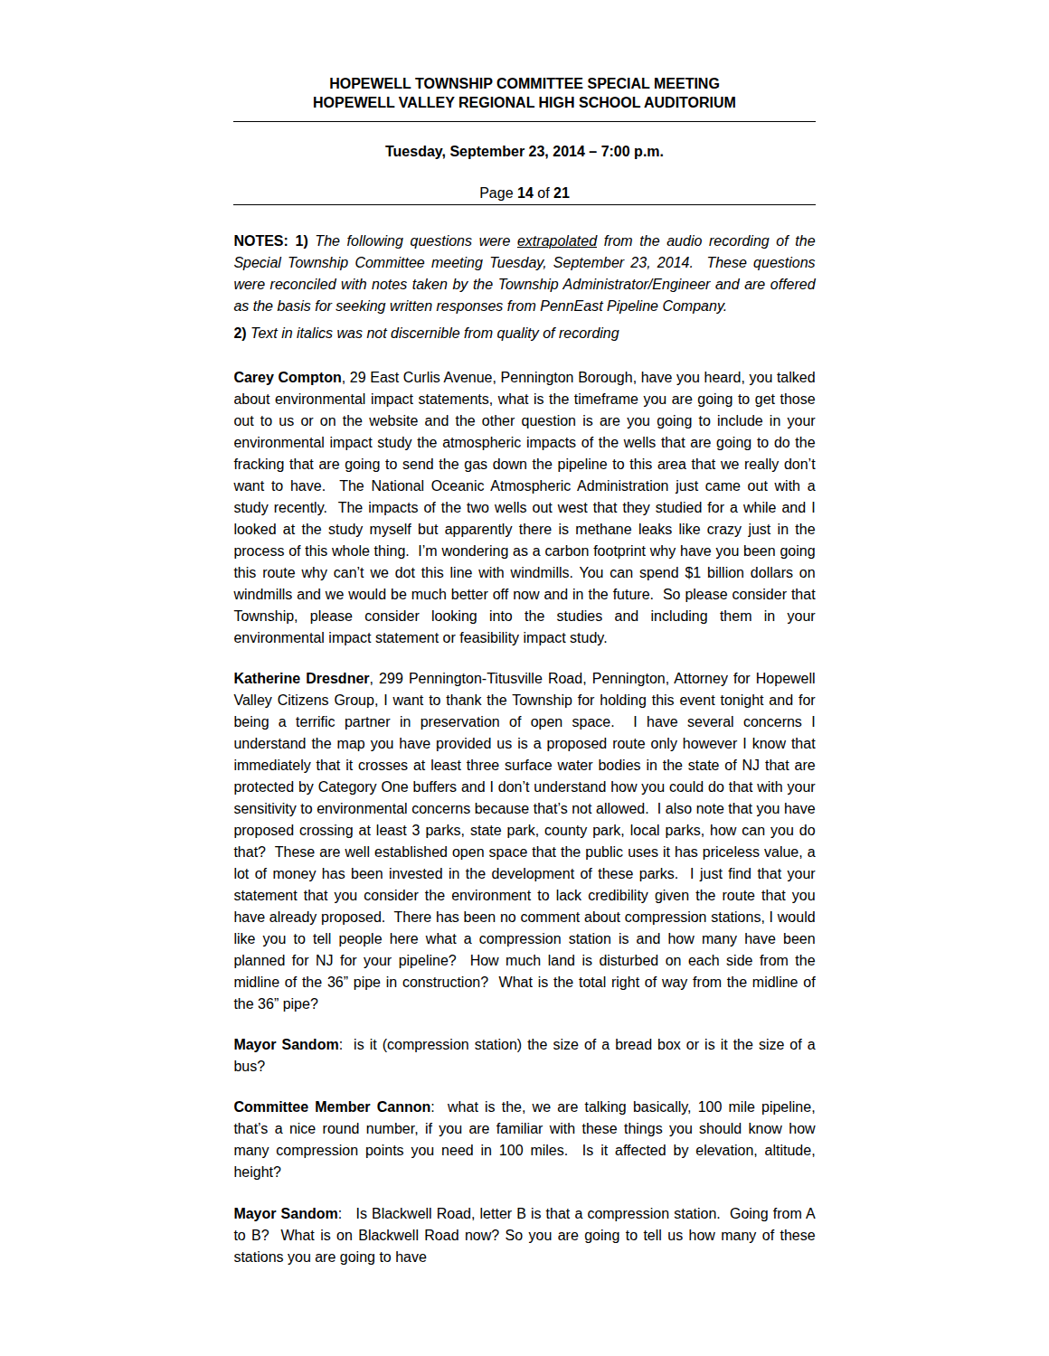HOPEWELL TOWNSHIP COMMITTEE SPECIAL MEETING HOPEWELL VALLEY REGIONAL HIGH SCHOOL AUDITORIUM
Tuesday, September 23, 2014 – 7:00 p.m.
Page 14 of 21
NOTES: 1) The following questions were extrapolated from the audio recording of the Special Township Committee meeting Tuesday, September 23, 2014. These questions were reconciled with notes taken by the Township Administrator/Engineer and are offered as the basis for seeking written responses from PennEast Pipeline Company.
2) Text in italics was not discernible from quality of recording
Carey Compton, 29 East Curlis Avenue, Pennington Borough, have you heard, you talked about environmental impact statements, what is the timeframe you are going to get those out to us or on the website and the other question is are you going to include in your environmental impact study the atmospheric impacts of the wells that are going to do the fracking that are going to send the gas down the pipeline to this area that we really don’t want to have. The National Oceanic Atmospheric Administration just came out with a study recently. The impacts of the two wells out west that they studied for a while and I looked at the study myself but apparently there is methane leaks like crazy just in the process of this whole thing. I’m wondering as a carbon footprint why have you been going this route why can’t we dot this line with windmills. You can spend $1 billion dollars on windmills and we would be much better off now and in the future. So please consider that Township, please consider looking into the studies and including them in your environmental impact statement or feasibility impact study.
Katherine Dresdner, 299 Pennington-Titusville Road, Pennington, Attorney for Hopewell Valley Citizens Group, I want to thank the Township for holding this event tonight and for being a terrific partner in preservation of open space. I have several concerns I understand the map you have provided us is a proposed route only however I know that immediately that it crosses at least three surface water bodies in the state of NJ that are protected by Category One buffers and I don’t understand how you could do that with your sensitivity to environmental concerns because that’s not allowed. I also note that you have proposed crossing at least 3 parks, state park, county park, local parks, how can you do that? These are well established open space that the public uses it has priceless value, a lot of money has been invested in the development of these parks. I just find that your statement that you consider the environment to lack credibility given the route that you have already proposed. There has been no comment about compression stations, I would like you to tell people here what a compression station is and how many have been planned for NJ for your pipeline? How much land is disturbed on each side from the midline of the 36” pipe in construction? What is the total right of way from the midline of the 36” pipe?
Mayor Sandom: is it (compression station) the size of a bread box or is it the size of a bus?
Committee Member Cannon: what is the, we are talking basically, 100 mile pipeline, that’s a nice round number, if you are familiar with these things you should know how many compression points you need in 100 miles. Is it affected by elevation, altitude, height?
Mayor Sandom: Is Blackwell Road, letter B is that a compression station. Going from A to B? What is on Blackwell Road now? So you are going to tell us how many of these stations you are going to have